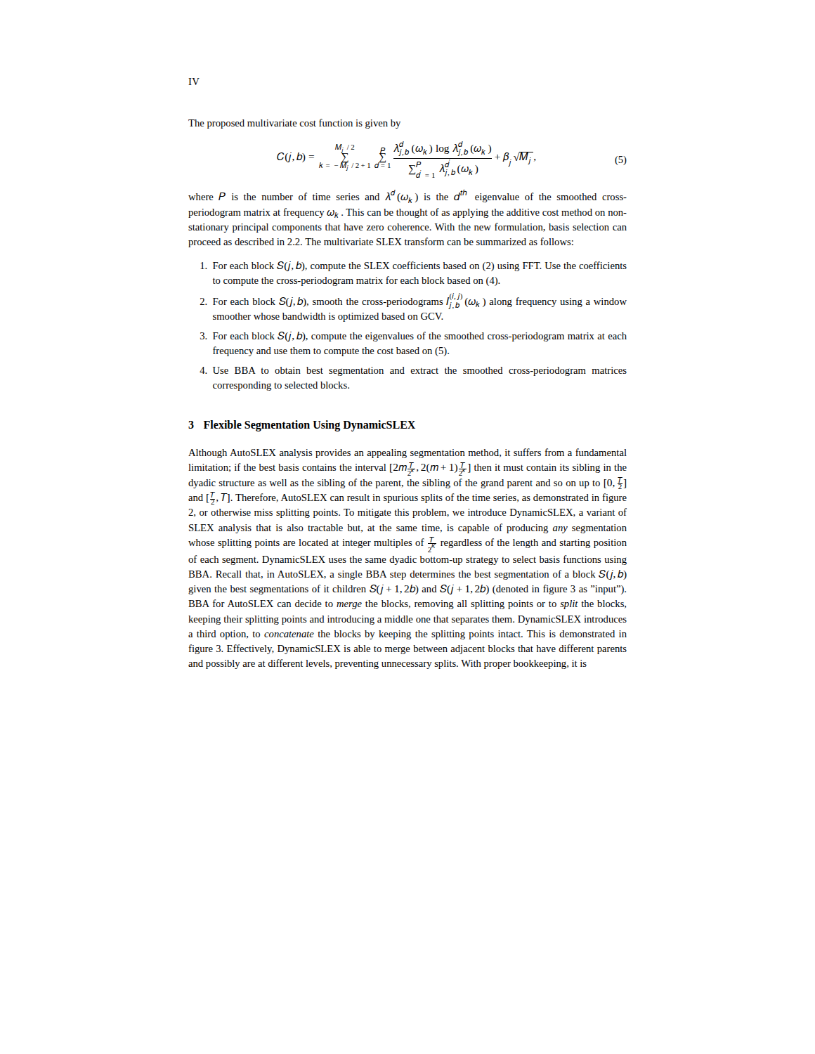IV
The proposed multivariate cost function is given by
C (j,b) = ∑ k=−Mj/2+1 Mj/2 ∑ d=1 P λj,bd (ωk) log λj,bd (ωk) ∑ d′=1 P λj,bd′ (ωk) + βj Mj , (5)
where P is the number of time series and λd(ωk) is the dth eigenvalue of the smoothed cross-periodogram matrix at frequency ωk. This can be thought of as applying the additive cost method on non-stationary principal components that have zero coherence. With the new formulation, basis selection can proceed as described in 2.2. The multivariate SLEX transform can be summarized as follows:
For each block S(j,b), compute the SLEX coefficients based on (2) using FFT. Use the coefficients to compute the cross-periodogram matrix for each block based on (4).
For each block S(j,b), smooth the cross-periodograms Ij,b(i,j)(ωk) along frequency using a window smoother whose bandwidth is optimized based on GCV.
For each block S(j,b), compute the eigenvalues of the smoothed cross-periodogram matrix at each frequency and use them to compute the cost based on (5).
Use BBA to obtain best segmentation and extract the smoothed cross-periodogram matrices corresponding to selected blocks.
3 Flexible Segmentation Using DynamicSLEX
Although AutoSLEX analysis provides an appealing segmentation method, it suffers from a fundamental limitation; if the best basis contains the interval [2mT2κ,2(m+1)T2κ] then it must contain its sibling in the dyadic structure as well as the sibling of the parent, the sibling of the grand parent and so on up to [0,T2] and [T2,T]. Therefore, AutoSLEX can result in spurious splits of the time series, as demonstrated in figure 2, or otherwise miss splitting points. To mitigate this problem, we introduce DynamicSLEX, a variant of SLEX analysis that is also tractable but, at the same time, is capable of producing any segmentation whose splitting points are located at integer multiples of T2K regardless of the length and starting position of each segment. DynamicSLEX uses the same dyadic bottom-up strategy to select basis functions using BBA. Recall that, in AutoSLEX, a single BBA step determines the best segmentation of a block S(j,b) given the best segmentations of it children S(j+1,2b) and S(j+1,2b) (denoted in figure 3 as ”input”). BBA for AutoSLEX can decide to merge the blocks, removing all splitting points or to split the blocks, keeping their splitting points and introducing a middle one that separates them. DynamicSLEX introduces a third option, to concatenate the blocks by keeping the splitting points intact. This is demonstrated in figure 3. Effectively, DynamicSLEX is able to merge between adjacent blocks that have different parents and possibly are at different levels, preventing unnecessary splits. With proper bookkeeping, it is